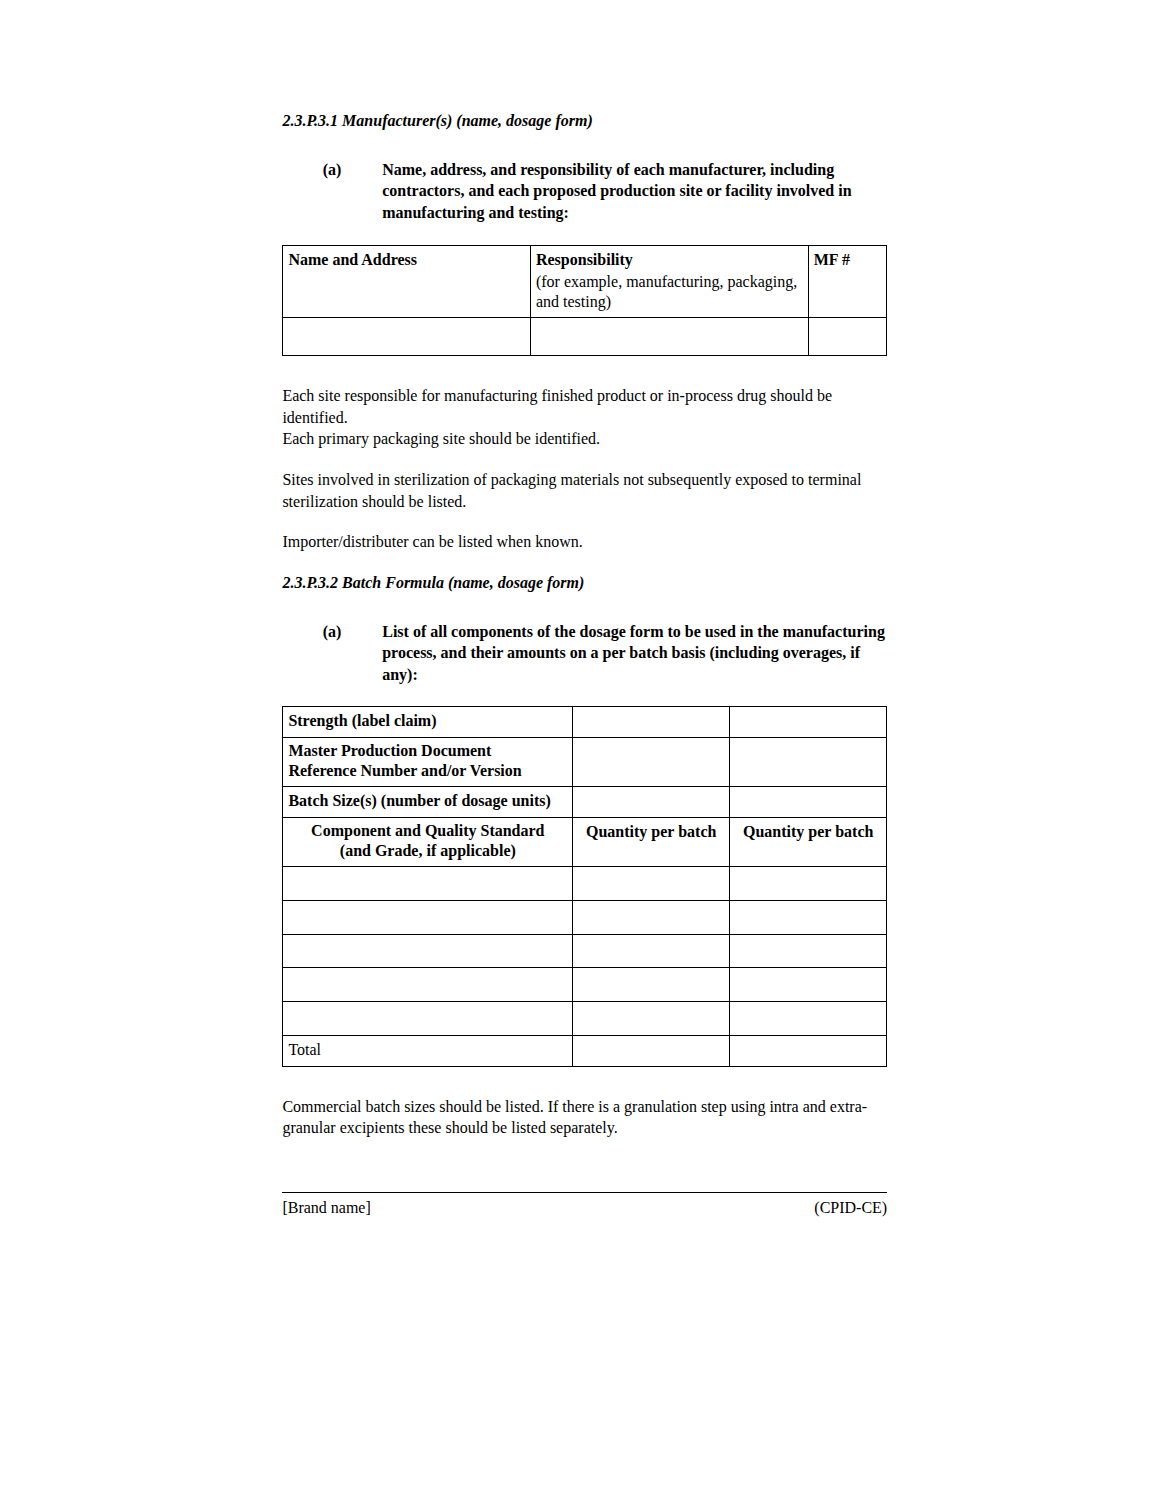2.3.P.3.1 Manufacturer(s) (name, dosage form)
(a)
Name, address, and responsibility of each manufacturer, including contractors, and each proposed production site or facility involved in manufacturing and testing:
| Name and Address | Responsibility (for example, manufacturing, packaging, and testing) | MF # |
| --- | --- | --- |
Each site responsible for manufacturing finished product or in-process drug should be identified.
Each primary packaging site should be identified.
Sites involved in sterilization of packaging materials not subsequently exposed to terminal sterilization should be listed.
Importer/distributer can be listed when known.
2.3.P.3.2 Batch Formula (name, dosage form)
(a)
List of all components of the dosage form to be used in the manufacturing process, and their amounts on a per batch basis (including overages, if any):
| Strength (label claim) | | |
| Master Production Document Reference Number and/or Version | | |
| Batch Size(s) (number of dosage units) | | |
| Component and Quality Standard (and Grade, if applicable) | Quantity per batch | Quantity per batch |
| Total | | |
Commercial batch sizes should be listed. If there is a granulation step using intra and extra-granular excipients these should be listed separately.
[Brand name]
(CPID-CE)